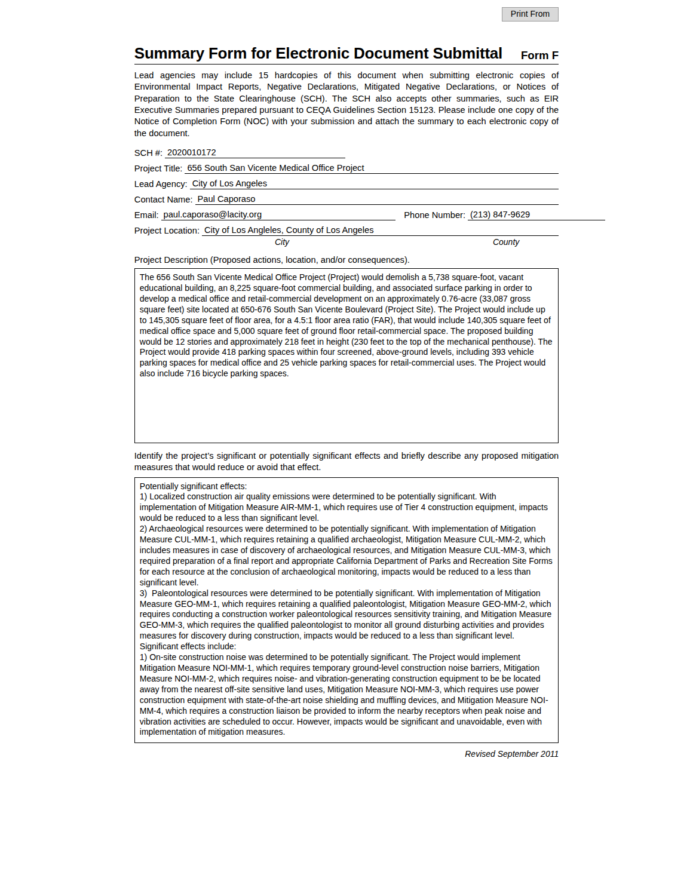Print From
Summary Form for Electronic Document Submittal
Form F
Lead agencies may include 15 hardcopies of this document when submitting electronic copies of Environmental Impact Reports, Negative Declarations, Mitigated Negative Declarations, or Notices of Preparation to the State Clearinghouse (SCH). The SCH also accepts other summaries, such as EIR Executive Summaries prepared pursuant to CEQA Guidelines Section 15123. Please include one copy of the Notice of Completion Form (NOC) with your submission and attach the summary to each electronic copy of the document.
SCH #: 2020010172
Project Title: 656 South San Vicente Medical Office Project
Lead Agency: City of Los Angeles
Contact Name: Paul Caporaso
Email: paul.caporaso@lacity.org Phone Number: (213) 847-9629
Project Location: City of Los Angleles, County of Los Angeles
City County
Project Description (Proposed actions, location, and/or consequences).
The 656 South San Vicente Medical Office Project (Project) would demolish a 5,738 square-foot, vacant educational building, an 8,225 square-foot commercial building, and associated surface parking in order to develop a medical office and retail-commercial development on an approximately 0.76-acre (33,087 gross square feet) site located at 650-676 South San Vicente Boulevard (Project Site). The Project would include up to 145,305 square feet of floor area, for a 4.5:1 floor area ratio (FAR), that would include 140,305 square feet of medical office space and 5,000 square feet of ground floor retail-commercial space. The proposed building would be 12 stories and approximately 218 feet in height (230 feet to the top of the mechanical penthouse). The Project would provide 418 parking spaces within four screened, above-ground levels, including 393 vehicle parking spaces for medical office and 25 vehicle parking spaces for retail-commercial uses. The Project would also include 716 bicycle parking spaces.
Identify the project’s significant or potentially significant effects and briefly describe any proposed mitigation measures that would reduce or avoid that effect.
Potentially significant effects:
1) Localized construction air quality emissions were determined to be potentially significant. With implementation of Mitigation Measure AIR-MM-1, which requires use of Tier 4 construction equipment, impacts would be reduced to a less than significant level.
2) Archaeological resources were determined to be potentially significant. With implementation of Mitigation Measure CUL-MM-1, which requires retaining a qualified archaeologist, Mitigation Measure CUL-MM-2, which includes measures in case of discovery of archaeological resources, and Mitigation Measure CUL-MM-3, which required preparation of a final report and appropriate California Department of Parks and Recreation Site Forms for each resource at the conclusion of archaeological monitoring, impacts would be reduced to a less than significant level.
3) Paleontological resources were determined to be potentially significant. With implementation of Mitigation Measure GEO-MM-1, which requires retaining a qualified paleontologist, Mitigation Measure GEO-MM-2, which requires conducting a construction worker paleontological resources sensitivity training, and Mitigation Measure GEO-MM-3, which requires the qualified paleontologist to monitor all ground disturbing activities and provides measures for discovery during construction, impacts would be reduced to a less than significant level.
Significant effects include:
1) On-site construction noise was determined to be potentially significant. The Project would implement Mitigation Measure NOI-MM-1, which requires temporary ground-level construction noise barriers, Mitigation Measure NOI-MM-2, which requires noise- and vibration-generating construction equipment to be be located away from the nearest off-site sensitive land uses, Mitigation Measure NOI-MM-3, which requires use power construction equipment with state-of-the-art noise shielding and muffling devices, and Mitigation Measure NOI-MM-4, which requires a construction liaison be provided to inform the nearby receptors when peak noise and vibration activities are scheduled to occur. However, impacts would be significant and unavoidable, even with implementation of mitigation measures.
Revised September 2011